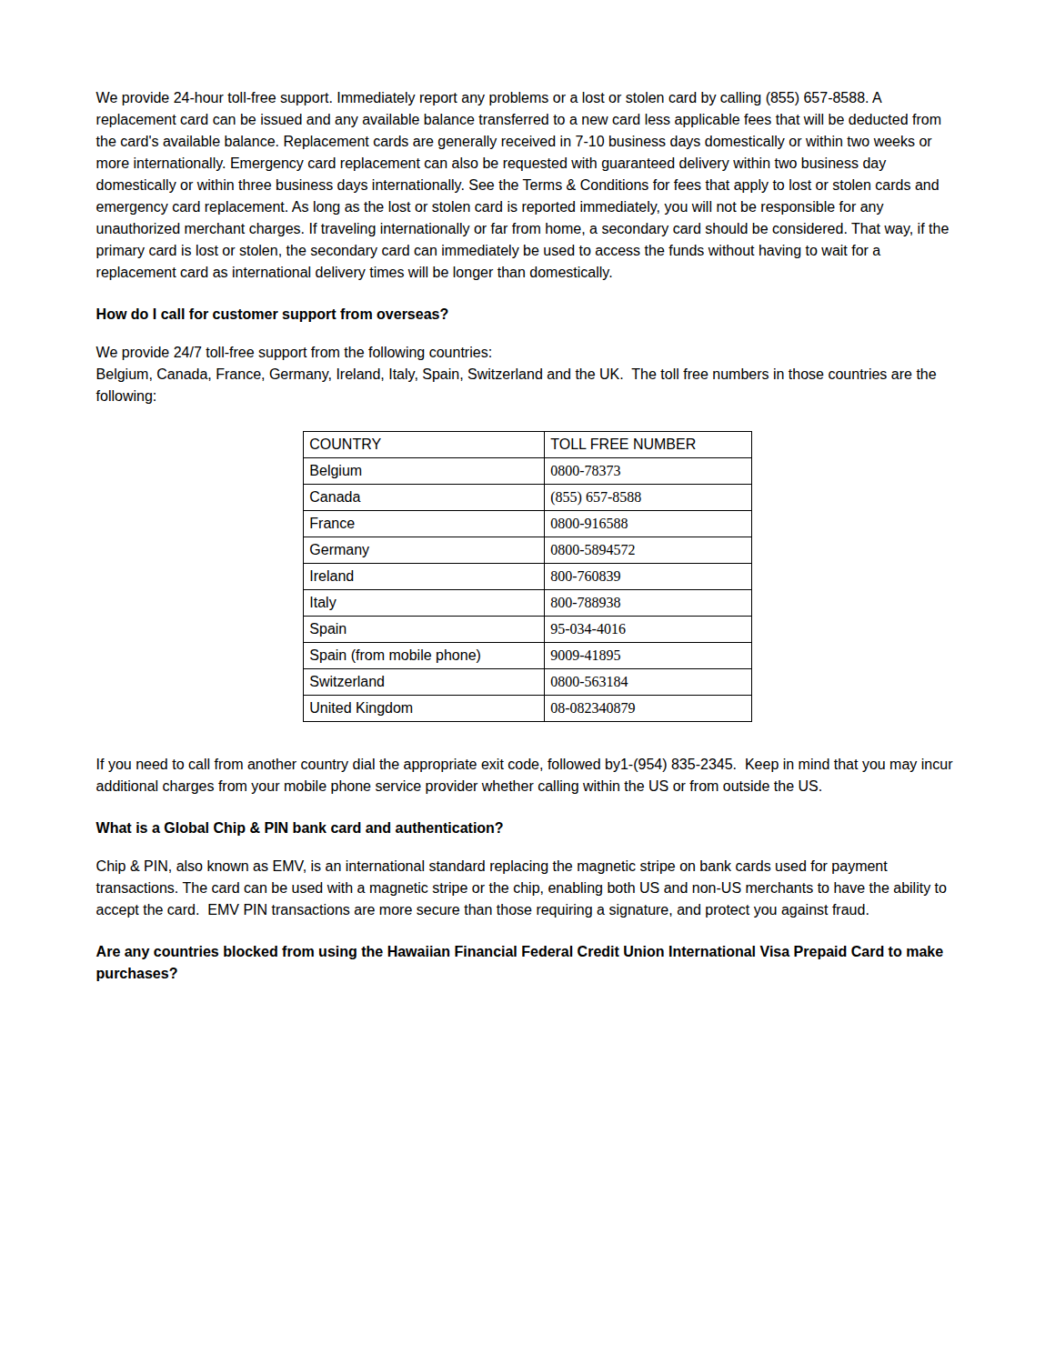We provide 24-hour toll-free support. Immediately report any problems or a lost or stolen card by calling (855) 657-8588. A replacement card can be issued and any available balance transferred to a new card less applicable fees that will be deducted from the card's available balance. Replacement cards are generally received in 7-10 business days domestically or within two weeks or more internationally. Emergency card replacement can also be requested with guaranteed delivery within two business day domestically or within three business days internationally. See the Terms & Conditions for fees that apply to lost or stolen cards and emergency card replacement. As long as the lost or stolen card is reported immediately, you will not be responsible for any unauthorized merchant charges. If traveling internationally or far from home, a secondary card should be considered. That way, if the primary card is lost or stolen, the secondary card can immediately be used to access the funds without having to wait for a replacement card as international delivery times will be longer than domestically.
How do I call for customer support from overseas?
We provide 24/7 toll-free support from the following countries:
Belgium, Canada, France, Germany, Ireland, Italy, Spain, Switzerland and the UK. The toll free numbers in those countries are the following:
| COUNTRY | TOLL FREE NUMBER |
| Belgium | 0800-78373 |
| Canada | (855) 657-8588 |
| France | 0800-916588 |
| Germany | 0800-5894572 |
| Ireland | 800-760839 |
| Italy | 800-788938 |
| Spain | 95-034-4016 |
| Spain (from mobile phone) | 9009-41895 |
| Switzerland | 0800-563184 |
| United Kingdom | 08-082340879 |
If you need to call from another country dial the appropriate exit code, followed by1-(954) 835-2345. Keep in mind that you may incur additional charges from your mobile phone service provider whether calling within the US or from outside the US.
What is a Global Chip & PIN bank card and authentication?
Chip & PIN, also known as EMV, is an international standard replacing the magnetic stripe on bank cards used for payment transactions. The card can be used with a magnetic stripe or the chip, enabling both US and non-US merchants to have the ability to accept the card. EMV PIN transactions are more secure than those requiring a signature, and protect you against fraud.
Are any countries blocked from using the Hawaiian Financial Federal Credit Union International Visa Prepaid Card to make purchases?